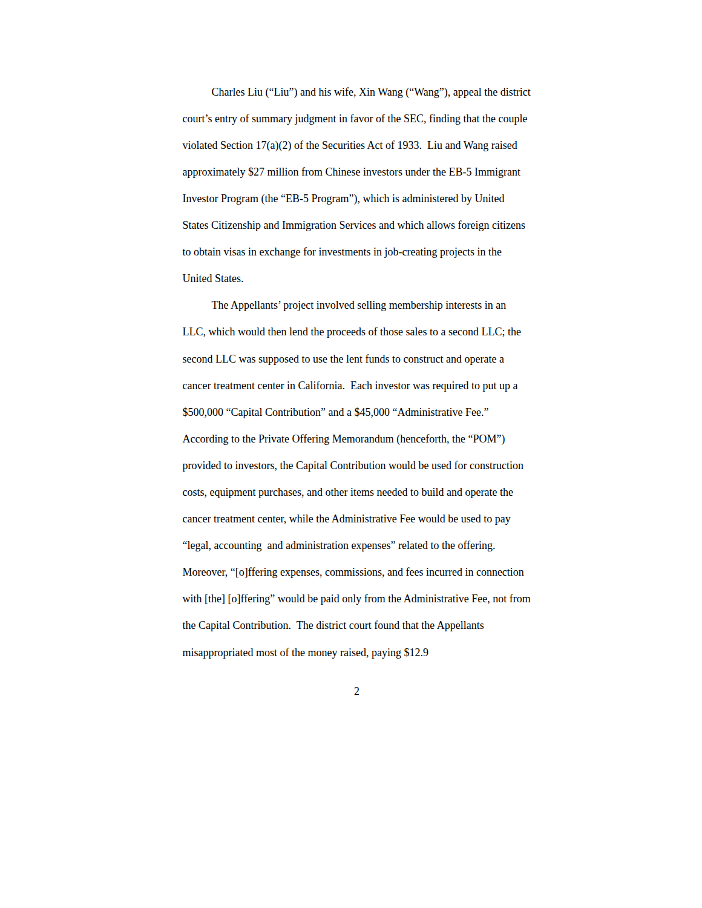Charles Liu (“Liu”) and his wife, Xin Wang (“Wang”), appeal the district court’s entry of summary judgment in favor of the SEC, finding that the couple violated Section 17(a)(2) of the Securities Act of 1933. Liu and Wang raised approximately $27 million from Chinese investors under the EB-5 Immigrant Investor Program (the “EB-5 Program”), which is administered by United States Citizenship and Immigration Services and which allows foreign citizens to obtain visas in exchange for investments in job-creating projects in the United States.
The Appellants’ project involved selling membership interests in an LLC, which would then lend the proceeds of those sales to a second LLC; the second LLC was supposed to use the lent funds to construct and operate a cancer treatment center in California. Each investor was required to put up a $500,000 “Capital Contribution” and a $45,000 “Administrative Fee.” According to the Private Offering Memorandum (henceforth, the “POM”) provided to investors, the Capital Contribution would be used for construction costs, equipment purchases, and other items needed to build and operate the cancer treatment center, while the Administrative Fee would be used to pay “legal, accounting and administration expenses” related to the offering. Moreover, “[o]ffering expenses, commissions, and fees incurred in connection with [the] [o]ffering” would be paid only from the Administrative Fee, not from the Capital Contribution. The district court found that the Appellants misappropriated most of the money raised, paying $12.9
2